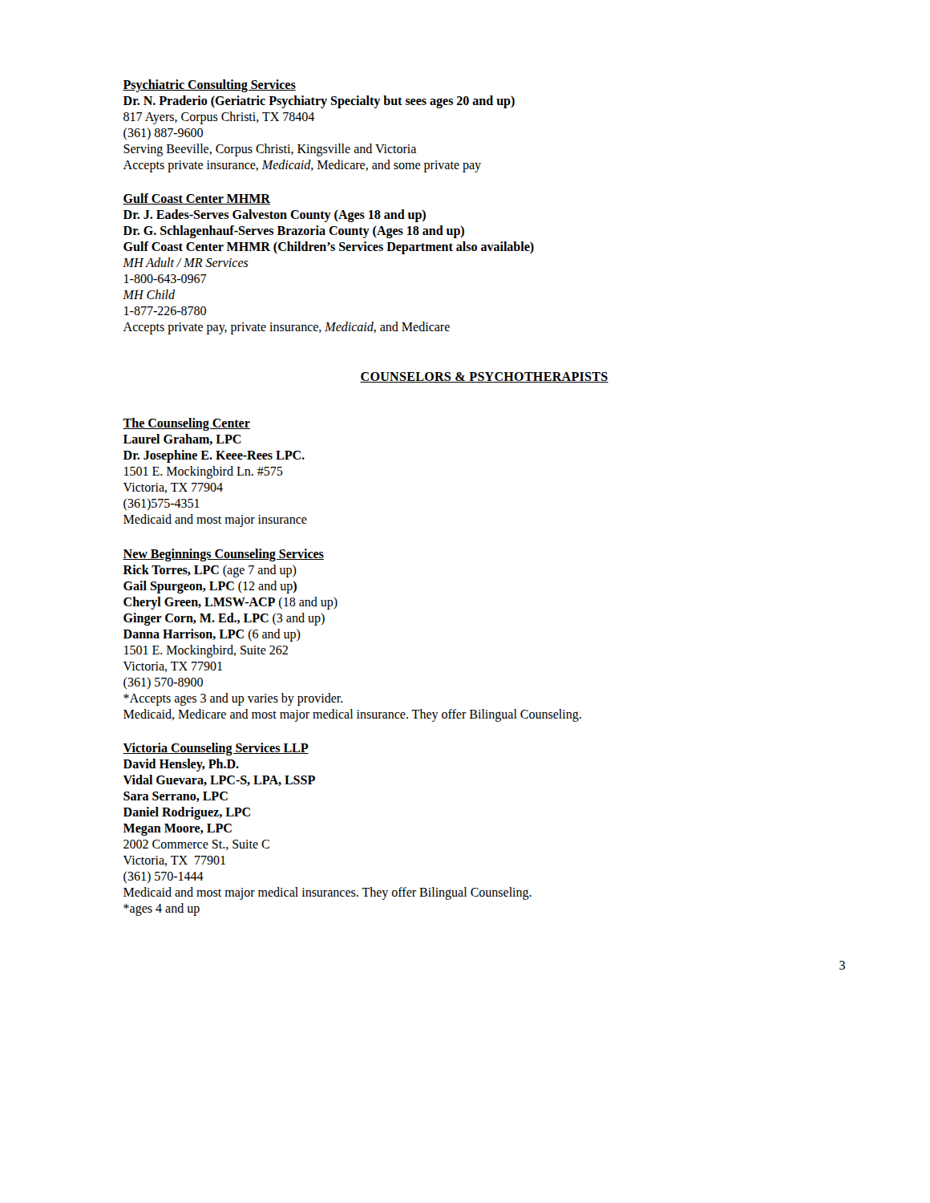Psychiatric Consulting Services
Dr. N. Praderio (Geriatric Psychiatry Specialty but sees ages 20 and up)
817 Ayers, Corpus Christi, TX 78404
(361) 887-9600
Serving Beeville, Corpus Christi, Kingsville and Victoria
Accepts private insurance, Medicaid, Medicare, and some private pay
Gulf Coast Center MHMR
Dr. J. Eades-Serves Galveston County (Ages 18 and up)
Dr. G. Schlagenhauf-Serves Brazoria County (Ages 18 and up)
Gulf Coast Center MHMR (Children’s Services Department also available)
MH Adult / MR Services
1-800-643-0967
MH Child
1-877-226-8780
Accepts private pay, private insurance, Medicaid, and Medicare
COUNSELORS & PSYCHOTHERAPISTS
The Counseling Center
Laurel Graham, LPC
Dr. Josephine E. Keee-Rees LPC.
1501 E. Mockingbird Ln. #575
Victoria, TX 77904
(361)575-4351
Medicaid and most major insurance
New Beginnings Counseling Services
Rick Torres, LPC (age 7 and up)
Gail Spurgeon, LPC (12 and up)
Cheryl Green, LMSW-ACP (18 and up)
Ginger Corn, M. Ed., LPC (3 and up)
Danna Harrison, LPC (6 and up)
1501 E. Mockingbird, Suite 262
Victoria, TX 77901
(361) 570-8900
*Accepts ages 3 and up varies by provider.
Medicaid, Medicare and most major medical insurance. They offer Bilingual Counseling.
Victoria Counseling Services LLP
David Hensley, Ph.D.
Vidal Guevara, LPC-S, LPA, LSSP
Sara Serrano, LPC
Daniel Rodriguez, LPC
Megan Moore, LPC
2002 Commerce St., Suite C
Victoria, TX 77901
(361) 570-1444
Medicaid and most major medical insurances. They offer Bilingual Counseling.
*ages 4 and up
3